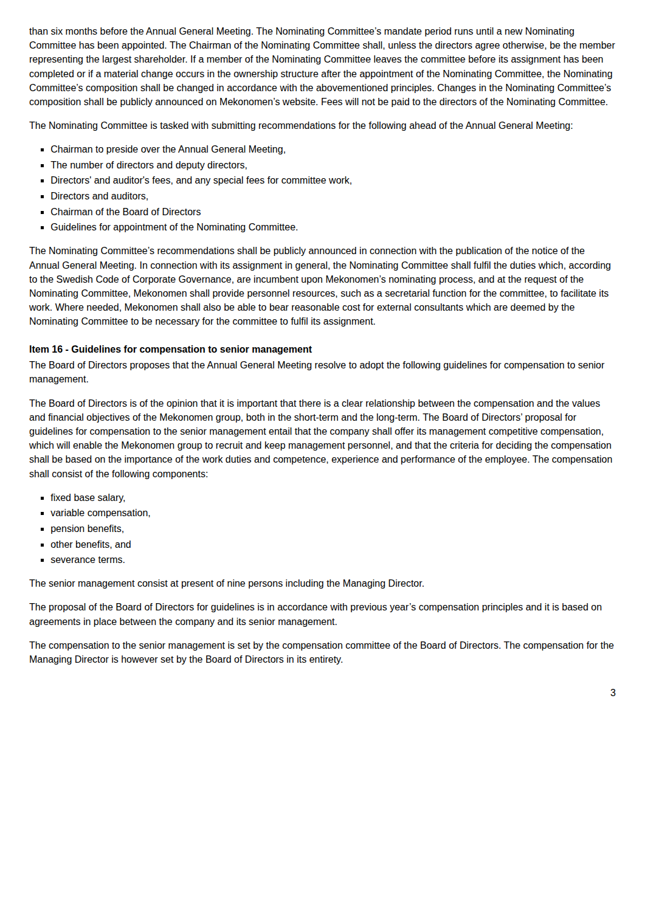than six months before the Annual General Meeting. The Nominating Committee’s mandate period runs until a new Nominating Committee has been appointed. The Chairman of the Nominating Committee shall, unless the directors agree otherwise, be the member representing the largest shareholder. If a member of the Nominating Committee leaves the committee before its assignment has been completed or if a material change occurs in the ownership structure after the appointment of the Nominating Committee, the Nominating Committee’s composition shall be changed in accordance with the abovementioned principles. Changes in the Nominating Committee’s composition shall be publicly announced on Mekonomen’s website. Fees will not be paid to the directors of the Nominating Committee.
The Nominating Committee is tasked with submitting recommendations for the following ahead of the Annual General Meeting:
Chairman to preside over the Annual General Meeting,
The number of directors and deputy directors,
Directors' and auditor's fees, and any special fees for committee work,
Directors and auditors,
Chairman of the Board of Directors
Guidelines for appointment of the Nominating Committee.
The Nominating Committee’s recommendations shall be publicly announced in connection with the publication of the notice of the Annual General Meeting. In connection with its assignment in general, the Nominating Committee shall fulfil the duties which, according to the Swedish Code of Corporate Governance, are incumbent upon Mekonomen’s nominating process, and at the request of the Nominating Committee, Mekonomen shall provide personnel resources, such as a secretarial function for the committee, to facilitate its work. Where needed, Mekonomen shall also be able to bear reasonable cost for external consultants which are deemed by the Nominating Committee to be necessary for the committee to fulfil its assignment.
Item 16 - Guidelines for compensation to senior management
The Board of Directors proposes that the Annual General Meeting resolve to adopt the following guidelines for compensation to senior management.
The Board of Directors is of the opinion that it is important that there is a clear relationship between the compensation and the values and financial objectives of the Mekonomen group, both in the short-term and the long-term. The Board of Directors’ proposal for guidelines for compensation to the senior management entail that the company shall offer its management competitive compensation, which will enable the Mekonomen group to recruit and keep management personnel, and that the criteria for deciding the compensation shall be based on the importance of the work duties and competence, experience and performance of the employee. The compensation shall consist of the following components:
fixed base salary,
variable compensation,
pension benefits,
other benefits, and
severance terms.
The senior management consist at present of nine persons including the Managing Director.
The proposal of the Board of Directors for guidelines is in accordance with previous year’s compensation principles and it is based on agreements in place between the company and its senior management.
The compensation to the senior management is set by the compensation committee of the Board of Directors. The compensation for the Managing Director is however set by the Board of Directors in its entirety.
3